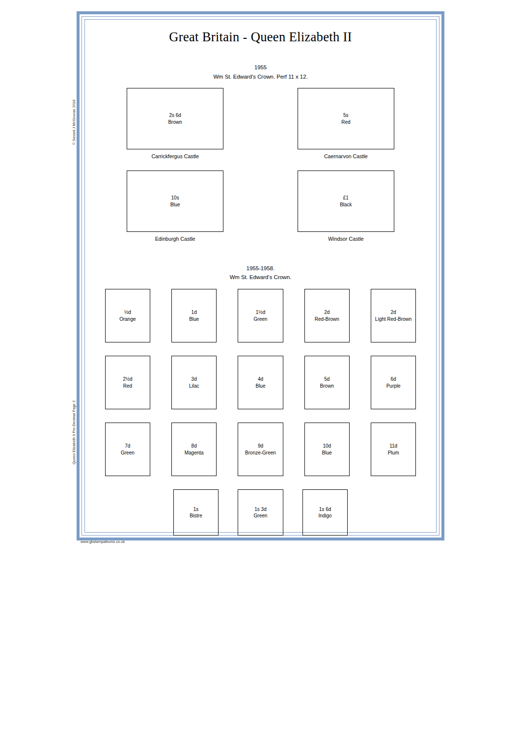© Gerard J McGouran 2018
Queen Elizabeth II Pre-Decimal Page 2
www.gbstampalbums.co.uk
Great Britain - Queen Elizabeth II
1955 Wm St. Edward’s Crown. Perf 11 x 12.
2s 6d
Brown
Carrickfergus Castle
5s
Red
Caernarvon Castle
10s
Blue
Edinburgh Castle
£1
Black
Windsor Castle
1955-1958. Wm St. Edward’s Crown.
½d
Orange
1d
Blue
1½d
Green
2d
Red-Brown
2d
Light Red-Brown
2½d
Red
3d
Lilac
4d
Blue
5d
Brown
6d
Purple
7d
Green
8d
Magenta
9d
Bronze-Green
10d
Blue
11d
Plum
1s
Bistre
1s 3d
Green
1s 6d
Indigo